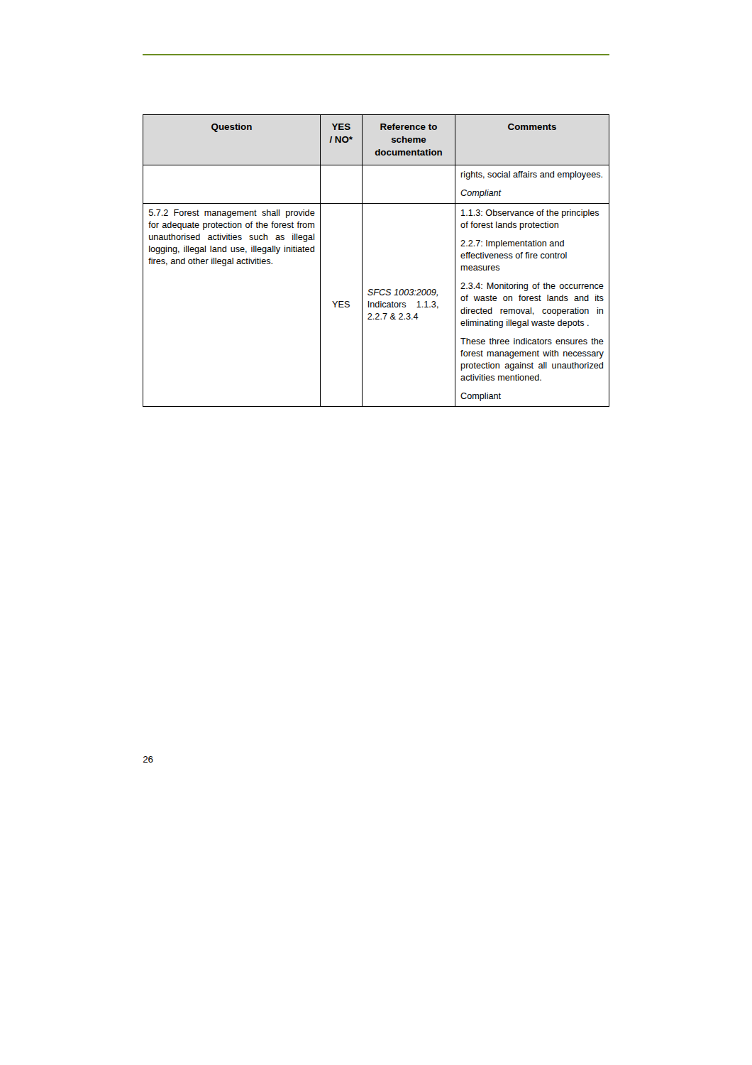| Question | YES / NO* | Reference to scheme documentation | Comments |
| --- | --- | --- | --- |
| | | | rights, social affairs and employees. Compliant |
| 5.7.2 Forest management shall provide for adequate protection of the forest from unauthorised activities such as illegal logging, illegal land use, illegally initiated fires, and other illegal activities. | YES | SFCS 1003:2009, Indicators 1.1.3, 2.2.7 & 2.3.4 | 1.1.3: Observance of the principles of forest lands protection 2.2.7: Implementation and effectiveness of fire control measures 2.3.4: Monitoring of the occurrence of waste on forest lands and its directed removal, cooperation in eliminating illegal waste depots . These three indicators ensures the forest management with necessary protection against all unauthorized activities mentioned. Compliant |
26